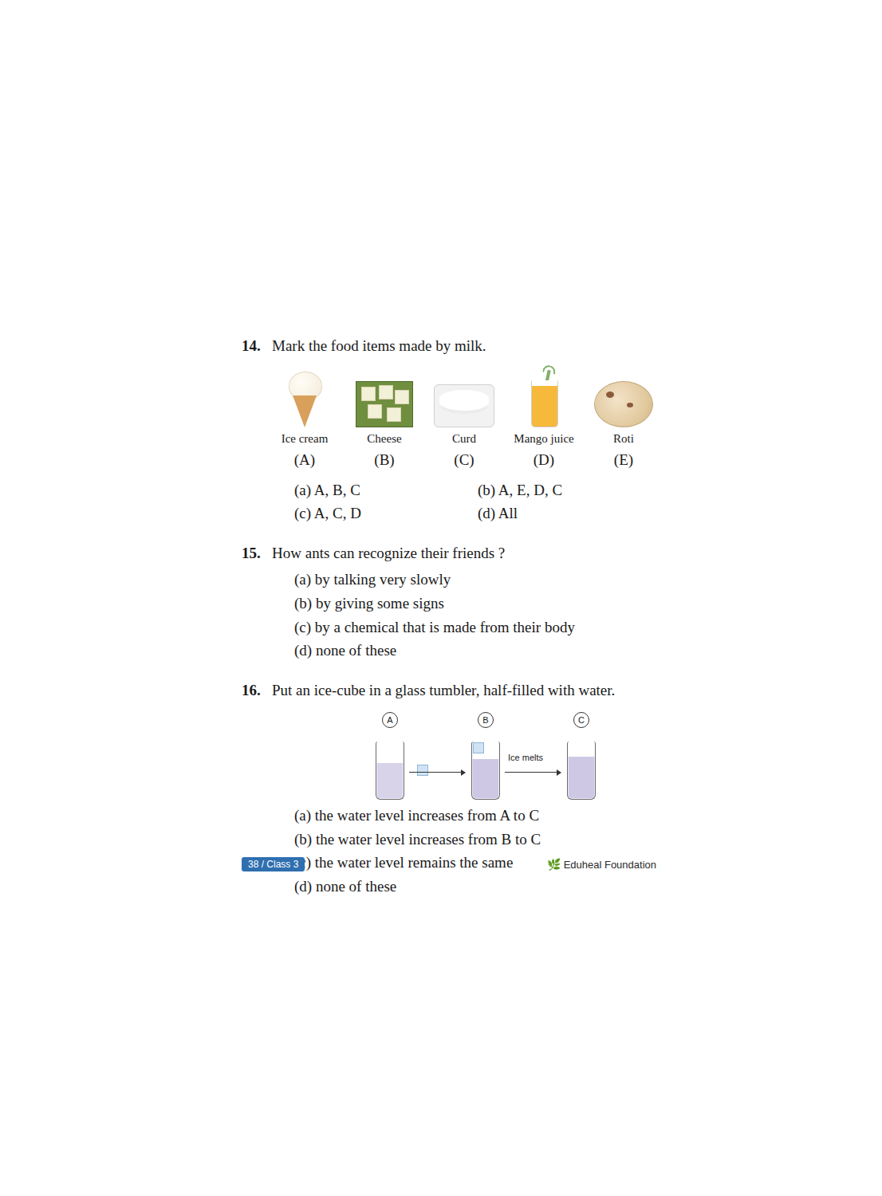14. Mark the food items made by milk.
Ice cream
(A)
Cheese
(B)
Curd
(C)
Mango juice
(D)
Roti
(E)
(a) A, B, C
(b) A, E, D, C
(c) A, C, D
(d) All
15. How ants can recognize their friends ?
(a) by talking very slowly
(b) by giving some signs
(c) by a chemical that is made from their body
(d) none of these
16. Put an ice-cube in a glass tumbler, half-filled with water.
A B C
Ice melts
(a) the water level increases from A to C
(b) the water level increases from B to C
(c) the water level remains the same
(d) none of these
38 / Class 3 🌿Eduheal Foundation